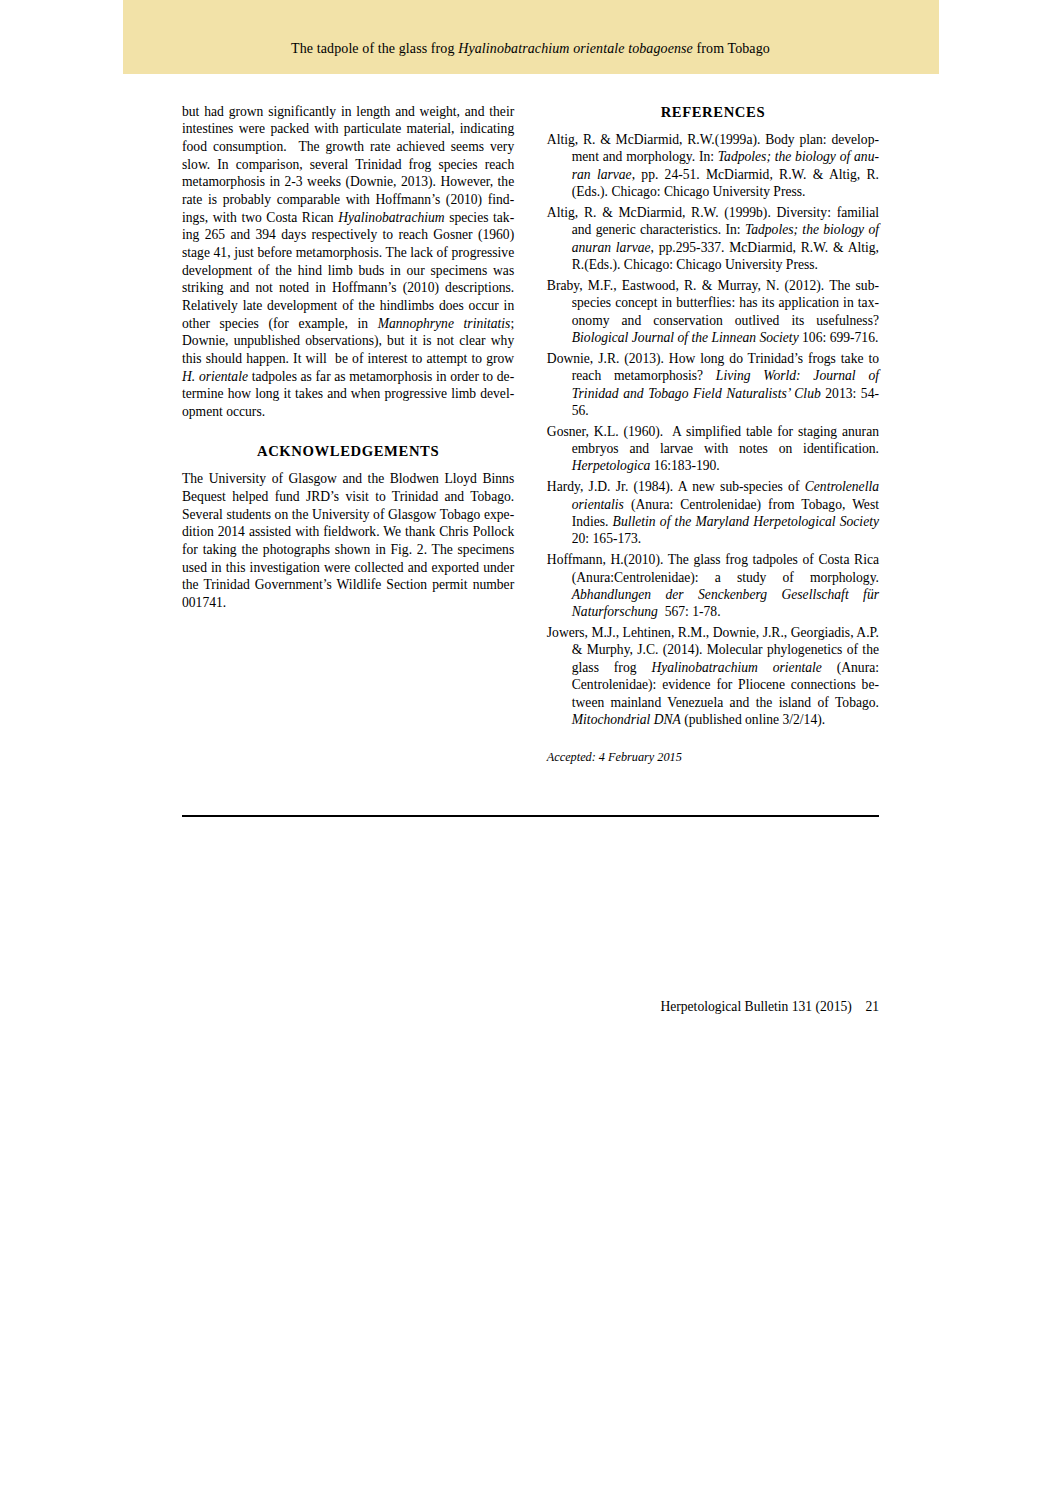The tadpole of the glass frog Hyalinobatrachium orientale tobagoense from Tobago
but had grown significantly in length and weight, and their intestines were packed with particulate material, indicating food consumption. The growth rate achieved seems very slow. In comparison, several Trinidad frog species reach metamorphosis in 2-3 weeks (Downie, 2013). However, the rate is probably comparable with Hoffmann’s (2010) findings, with two Costa Rican Hyalinobatrachium species taking 265 and 394 days respectively to reach Gosner (1960) stage 41, just before metamorphosis. The lack of progressive development of the hind limb buds in our specimens was striking and not noted in Hoffmann’s (2010) descriptions. Relatively late development of the hindlimbs does occur in other species (for example, in Mannophryne trinitatis; Downie, unpublished observations), but it is not clear why this should happen. It will be of interest to attempt to grow H. orientale tadpoles as far as metamorphosis in order to determine how long it takes and when progressive limb development occurs.
ACKNOWLEDGEMENTS
The University of Glasgow and the Blodwen Lloyd Binns Bequest helped fund JRD’s visit to Trinidad and Tobago. Several students on the University of Glasgow Tobago expedition 2014 assisted with fieldwork. We thank Chris Pollock for taking the photographs shown in Fig. 2. The specimens used in this investigation were collected and exported under the Trinidad Government’s Wildlife Section permit number 001741.
REFERENCES
Altig, R. & McDiarmid, R.W.(1999a). Body plan: development and morphology. In: Tadpoles; the biology of anuran larvae, pp. 24-51. McDiarmid, R.W. & Altig, R.(Eds.). Chicago: Chicago University Press.
Altig, R. & McDiarmid, R.W. (1999b). Diversity: familial and generic characteristics. In: Tadpoles; the biology of anuran larvae, pp.295-337. McDiarmid, R.W. & Altig, R.(Eds.). Chicago: Chicago University Press.
Braby, M.F., Eastwood, R. & Murray, N. (2012). The sub-species concept in butterflies: has its application in taxonomy and conservation outlived its usefulness? Biological Journal of the Linnean Society 106: 699-716.
Downie, J.R. (2013). How long do Trinidad’s frogs take to reach metamorphosis? Living World: Journal of Trinidad and Tobago Field Naturalists’ Club 2013: 54-56.
Gosner, K.L. (1960). A simplified table for staging anuran embryos and larvae with notes on identification. Herpetologica 16:183-190.
Hardy, J.D. Jr. (1984). A new sub-species of Centrolenella orientalis (Anura: Centrolenidae) from Tobago, West Indies. Bulletin of the Maryland Herpetological Society 20: 165-173.
Hoffmann, H.(2010). The glass frog tadpoles of Costa Rica (Anura:Centrolenidae): a study of morphology. Abhandlungen der Senckenberg Gesellschaft für Naturforschung 567: 1-78.
Jowers, M.J., Lehtinen, R.M., Downie, J.R., Georgiadis, A.P. & Murphy, J.C. (2014). Molecular phylogenetics of the glass frog Hyalinobatrachium orientale (Anura: Centrolenidae): evidence for Pliocene connections between mainland Venezuela and the island of Tobago. Mitochondrial DNA (published online 3/2/14).
Accepted: 4 February 2015
Herpetological Bulletin 131 (2015) 21